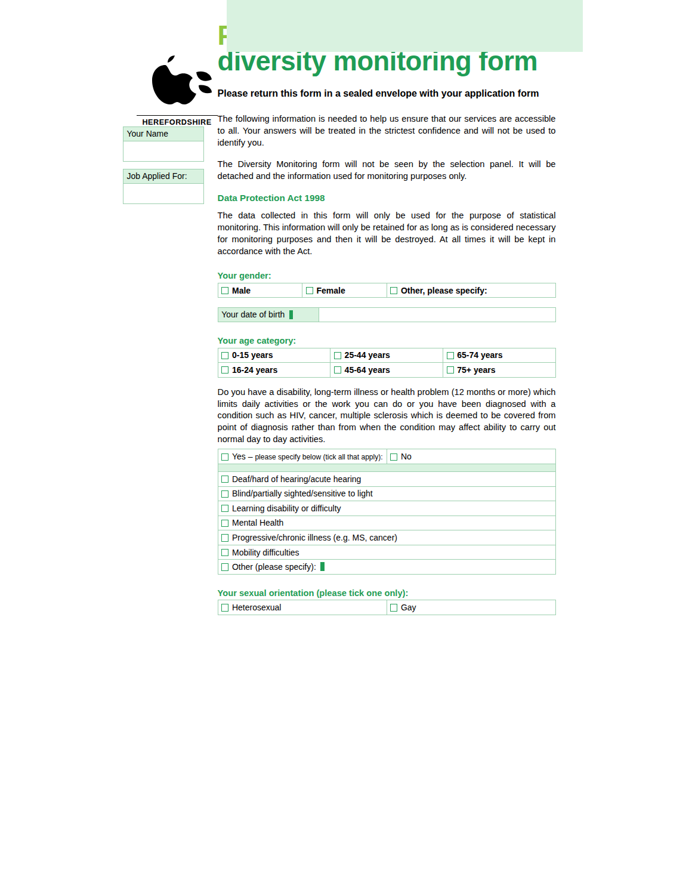HEREFORDSHIRE
COUNCIL
Your Name
Job Applied For:
Part two diversity monitoring form
Please return this form in a sealed envelope with your application form
The following information is needed to help us ensure that our services are accessible to all. Your answers will be treated in the strictest confidence and will not be used to identify you.
The Diversity Monitoring form will not be seen by the selection panel. It will be detached and the information used for monitoring purposes only.
Data Protection Act 1998
The data collected in this form will only be used for the purpose of statistical monitoring. This information will only be retained for as long as is considered necessary for monitoring purposes and then it will be destroyed. At all times it will be kept in accordance with the Act.
Your gender:
| Male | Female | Other, please specify: |
| Your date of birth | |
Your age category:
| 0-15 years | 25-44 years | 65-74 years |
| 16-24 years | 45-64 years | 75+ years |
Do you have a disability, long-term illness or health problem (12 months or more) which limits daily activities or the work you can do or you have been diagnosed with a condition such as HIV, cancer, multiple sclerosis which is deemed to be covered from point of diagnosis rather than from when the condition may affect ability to carry out normal day to day activities.
| Yes – please specify below (tick all that apply): | No |
| Deaf/hard of hearing/acute hearing |
| Blind/partially sighted/sensitive to light |
| Learning disability or difficulty |
| Mental Health |
| Progressive/chronic illness (e.g. MS, cancer) |
| Mobility difficulties |
| Other (please specify): |
Your sexual orientation (please tick one only):
| Heterosexual | Gay |